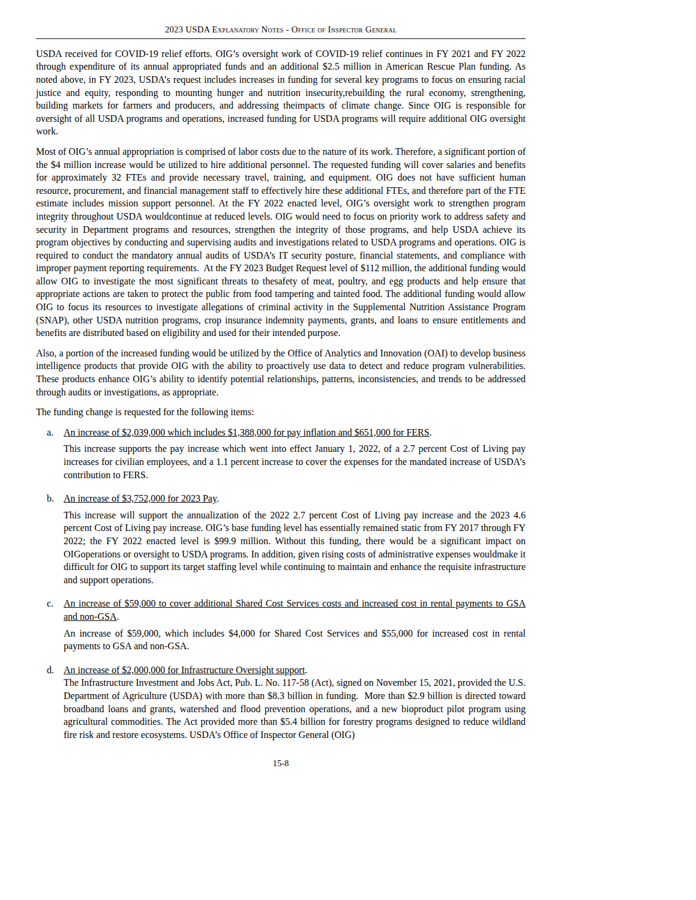2023 USDA Explanatory Notes - Office of Inspector General
USDA received for COVID-19 relief efforts. OIG’s oversight work of COVID-19 relief continues in FY 2021 and FY 2022 through expenditure of its annual appropriated funds and an additional $2.5 million in American Rescue Plan funding. As noted above, in FY 2023, USDA’s request includes increases in funding for several key programs to focus on ensuring racial justice and equity, responding to mounting hunger and nutrition insecurity,rebuilding the rural economy, strengthening, building markets for farmers and producers, and addressing theimpacts of climate change. Since OIG is responsible for oversight of all USDA programs and operations, increased funding for USDA programs will require additional OIG oversight work.
Most of OIG’s annual appropriation is comprised of labor costs due to the nature of its work. Therefore, a significant portion of the $4 million increase would be utilized to hire additional personnel. The requested funding will cover salaries and benefits for approximately 32 FTEs and provide necessary travel, training, and equipment. OIG does not have sufficient human resource, procurement, and financial management staff to effectively hire these additional FTEs, and therefore part of the FTE estimate includes mission support personnel. At the FY 2022 enacted level, OIG’s oversight work to strengthen program integrity throughout USDA wouldcontinue at reduced levels. OIG would need to focus on priority work to address safety and security in Department programs and resources, strengthen the integrity of those programs, and help USDA achieve its program objectives by conducting and supervising audits and investigations related to USDA programs and operations. OIG is required to conduct the mandatory annual audits of USDA’s IT security posture, financial statements, and compliance with improper payment reporting requirements. At the FY 2023 Budget Request level of $112 million, the additional funding would allow OIG to investigate the most significant threats to thesafety of meat, poultry, and egg products and help ensure that appropriate actions are taken to protect the public from food tampering and tainted food. The additional funding would allow OIG to focus its resources to investigate allegations of criminal activity in the Supplemental Nutrition Assistance Program (SNAP), other USDA nutrition programs, crop insurance indemnity payments, grants, and loans to ensure entitlements and benefits are distributed based on eligibility and used for their intended purpose.
Also, a portion of the increased funding would be utilized by the Office of Analytics and Innovation (OAI) to develop business intelligence products that provide OIG with the ability to proactively use data to detect and reduce program vulnerabilities. These products enhance OIG’s ability to identify potential relationships, patterns, inconsistencies, and trends to be addressed through audits or investigations, as appropriate.
The funding change is requested for the following items:
a.
An increase of $2,039,000 which includes $1,388,000 for pay inflation and $651,000 for FERS.
This increase supports the pay increase which went into effect January 1, 2022, of a 2.7 percent Cost of Living pay increases for civilian employees, and a 1.1 percent increase to cover the expenses for the mandated increase of USDA’s contribution to FERS.
b.
An increase of $3,752,000 for 2023 Pay.
This increase will support the annualization of the 2022 2.7 percent Cost of Living pay increase and the 2023 4.6 percent Cost of Living pay increase. OIG’s base funding level has essentially remained static from FY 2017 through FY 2022; the FY 2022 enacted level is $99.9 million. Without this funding, there would be a significant impact on OIGoperations or oversight to USDA programs. In addition, given rising costs of administrative expenses wouldmake it difficult for OIG to support its target staffing level while continuing to maintain and enhance the requisite infrastructure and support operations.
c.
An increase of $59,000 to cover additional Shared Cost Services costs and increased cost in rental payments to GSA and non-GSA.
An increase of $59,000, which includes $4,000 for Shared Cost Services and $55,000 for increased cost in rental payments to GSA and non-GSA.
d.
An increase of $2,000,000 for Infrastructure Oversight support.
The Infrastructure Investment and Jobs Act, Pub. L. No. 117-58 (Act), signed on November 15, 2021, provided the U.S. Department of Agriculture (USDA) with more than $8.3 billion in funding. More than $2.9 billion is directed toward broadband loans and grants, watershed and flood prevention operations, and a new bioproduct pilot program using agricultural commodities. The Act provided more than $5.4 billion for forestry programs designed to reduce wildland fire risk and restore ecosystems. USDA’s Office of Inspector General (OIG)
15-8